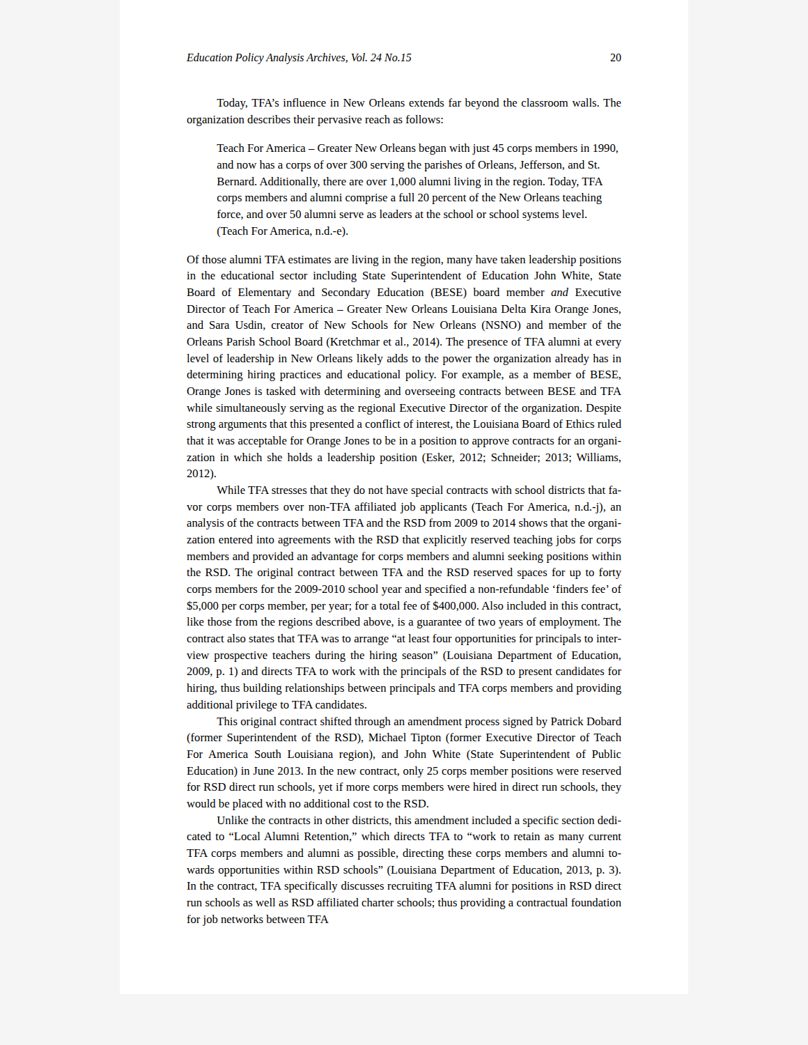Education Policy Analysis Archives, Vol. 24 No.15 20
Today, TFA’s influence in New Orleans extends far beyond the classroom walls. The organization describes their pervasive reach as follows:
Teach For America – Greater New Orleans began with just 45 corps members in 1990, and now has a corps of over 300 serving the parishes of Orleans, Jefferson, and St. Bernard. Additionally, there are over 1,000 alumni living in the region. Today, TFA corps members and alumni comprise a full 20 percent of the New Orleans teaching force, and over 50 alumni serve as leaders at the school or school systems level. (Teach For America, n.d.-e).
Of those alumni TFA estimates are living in the region, many have taken leadership positions in the educational sector including State Superintendent of Education John White, State Board of Elementary and Secondary Education (BESE) board member and Executive Director of Teach For America – Greater New Orleans Louisiana Delta Kira Orange Jones, and Sara Usdin, creator of New Schools for New Orleans (NSNO) and member of the Orleans Parish School Board (Kretchmar et al., 2014). The presence of TFA alumni at every level of leadership in New Orleans likely adds to the power the organization already has in determining hiring practices and educational policy. For example, as a member of BESE, Orange Jones is tasked with determining and overseeing contracts between BESE and TFA while simultaneously serving as the regional Executive Director of the organization. Despite strong arguments that this presented a conflict of interest, the Louisiana Board of Ethics ruled that it was acceptable for Orange Jones to be in a position to approve contracts for an organization in which she holds a leadership position (Esker, 2012; Schneider; 2013; Williams, 2012).
While TFA stresses that they do not have special contracts with school districts that favor corps members over non-TFA affiliated job applicants (Teach For America, n.d.-j), an analysis of the contracts between TFA and the RSD from 2009 to 2014 shows that the organization entered into agreements with the RSD that explicitly reserved teaching jobs for corps members and provided an advantage for corps members and alumni seeking positions within the RSD. The original contract between TFA and the RSD reserved spaces for up to forty corps members for the 2009-2010 school year and specified a non-refundable ‘finders fee’ of $5,000 per corps member, per year; for a total fee of $400,000. Also included in this contract, like those from the regions described above, is a guarantee of two years of employment. The contract also states that TFA was to arrange “at least four opportunities for principals to interview prospective teachers during the hiring season” (Louisiana Department of Education, 2009, p. 1) and directs TFA to work with the principals of the RSD to present candidates for hiring, thus building relationships between principals and TFA corps members and providing additional privilege to TFA candidates.
This original contract shifted through an amendment process signed by Patrick Dobard (former Superintendent of the RSD), Michael Tipton (former Executive Director of Teach For America South Louisiana region), and John White (State Superintendent of Public Education) in June 2013. In the new contract, only 25 corps member positions were reserved for RSD direct run schools, yet if more corps members were hired in direct run schools, they would be placed with no additional cost to the RSD.
Unlike the contracts in other districts, this amendment included a specific section dedicated to “Local Alumni Retention,” which directs TFA to “work to retain as many current TFA corps members and alumni as possible, directing these corps members and alumni towards opportunities within RSD schools” (Louisiana Department of Education, 2013, p. 3). In the contract, TFA specifically discusses recruiting TFA alumni for positions in RSD direct run schools as well as RSD affiliated charter schools; thus providing a contractual foundation for job networks between TFA